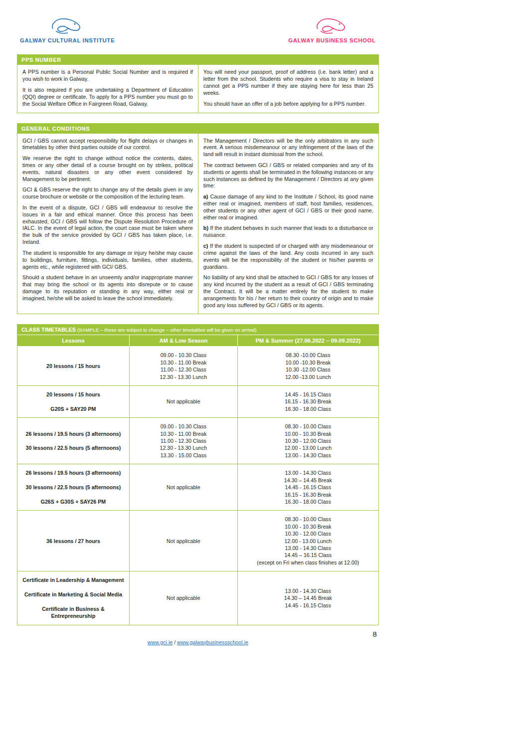GALWAY CULTURAL INSTITUTE
GALWAY BUSINESS SCHOOL
PPS Number
A PPS number is a Personal Public Social Number and is required if you wish to work in Galway.
It is also required if you are undertaking a Department of Education (QQI) degree or certificate. To apply for a PPS number you must go to the Social Welfare Office in Fairgreen Road, Galway.
You will need your passport, proof of address (i.e. bank letter) and a letter from the school. Students who require a visa to stay in Ireland cannot get a PPS number if they are staying here for less than 25 weeks.
You should have an offer of a job before applying for a PPS number.
General Conditions
GCI / GBS cannot accept responsibility for flight delays or changes in timetables by other third parties outside of our control.
We reserve the right to change without notice the contents, dates, times or any other detail of a course brought on by strikes, political events, natural disasters or any other event considered by Management to be pertinent.
GCI & GBS reserve the right to change any of the details given in any course brochure or website or the composition of the lecturing team.
In the event of a dispute, GCI / GBS will endeavour to resolve the issues in a fair and ethical manner. Once this process has been exhausted, GCI / GBS will follow the Dispute Resolution Procedure of IALC. In the event of legal action, the court case must be taken where the bulk of the service provided by GCI / GBS has taken place, i.e. Ireland.
The student is responsible for any damage or injury he/she may cause to buildings, furniture, fittings, individuals, families, other students, agents etc., while registered with GCI/ GBS.
Should a student behave in an unseemly and/or inappropriate manner that may bring the school or its agents into disrepute or to cause damage to its reputation or standing in any way, either real or imagined, he/she will be asked to leave the school immediately.
The Management / Directors will be the only arbitrators in any such event. A serious misdemeanour or any infringement of the laws of the land will result in instant dismissal from the school.
The contract between GCI / GBS or related companies and any of its students or agents shall be terminated in the following instances or any such instances as defined by the Management / Directors at any given time:
a) Cause damage of any kind to the Institute / School, its good name either real or imagined, members of staff, host families, residences, other students or any other agent of GCI / GBS or their good name, either real or imagined.
b) If the student behaves in such manner that leads to a disturbance or nuisance.
c) If the student is suspected of or charged with any misdemeanour or crime against the laws of the land. Any costs incurred in any such events will be the responsibility of the student or his/her parents or guardians.
No liability of any kind shall be attached to GCI / GBS for any losses of any kind incurred by the student as a result of GCI / GBS terminating the Contract. It will be a matter entirely for the student to make arrangements for his / her return to their country of origin and to make good any loss suffered by GCI / GBS or its agents.
CLASS TIMETABLES (SAMPLE – these are subject to change – other timetables will be given on arrival)
| Lessons | AM & Low Season | PM & Summer (27.06.2022 – 09.09.2022) |
| --- | --- | --- |
| 20 lessons / 15 hours | 09.00 - 10.30 Class 10.30 - 11.00 Break 11.00 - 12.30 Class 12.30 - 13.30 Lunch | 08.30 -10.00 Class 10.00 -10.30 Break 10.30 -12.00 Class 12.00 -13.00 Lunch |
| 20 lessons / 15 hours G20S + SAY20 PM | Not applicable | 14.45 - 16.15 Class 16.15 - 16.30 Break 16.30 - 18.00 Class |
| 26 lessons / 19.5 hours (3 afternoons) 30 lessons / 22.5 hours (5 afternoons) | 09.00 - 10.30 Class 10.30 - 11.00 Break 11.00 - 12.30 Class 12.30 - 13.30 Lunch 13.30 - 15.00 Class | 08.30 - 10.00 Class 10.00 - 10.30 Break 10.30 - 12.00 Class 12.00 - 13.00 Lunch 13.00 - 14.30 Class |
| 26 lessons / 19.5 hours (3 afternoons) 30 lessons / 22.5 hours (5 afternoons) G26S + G30S + SAY26 PM | Not applicable | 13.00 - 14.30 Class 14.30 – 14.45 Break 14.45 - 16.15 Class 16.15 - 16.30 Break 16.30 - 18.00 Class |
| 36 lessons / 27 hours | Not applicable | 08.30 - 10.00 Class 10.00 - 10.30 Break 10.30 - 12.00 Class 12.00 - 13.00 Lunch 13.00 - 14.30 Class 14.45 – 16.15 Class (except on Fri when class finishes at 12.00) |
| Certificate in Leadership & Management Certificate in Marketing & Social Media Certificate in Business & Entrepreneurship | Not applicable | 13.00 - 14.30 Class 14.30 – 14.45 Break 14.45 - 16.15 Class |
8
www.gci.ie / www.galwaybusinessschool.ie